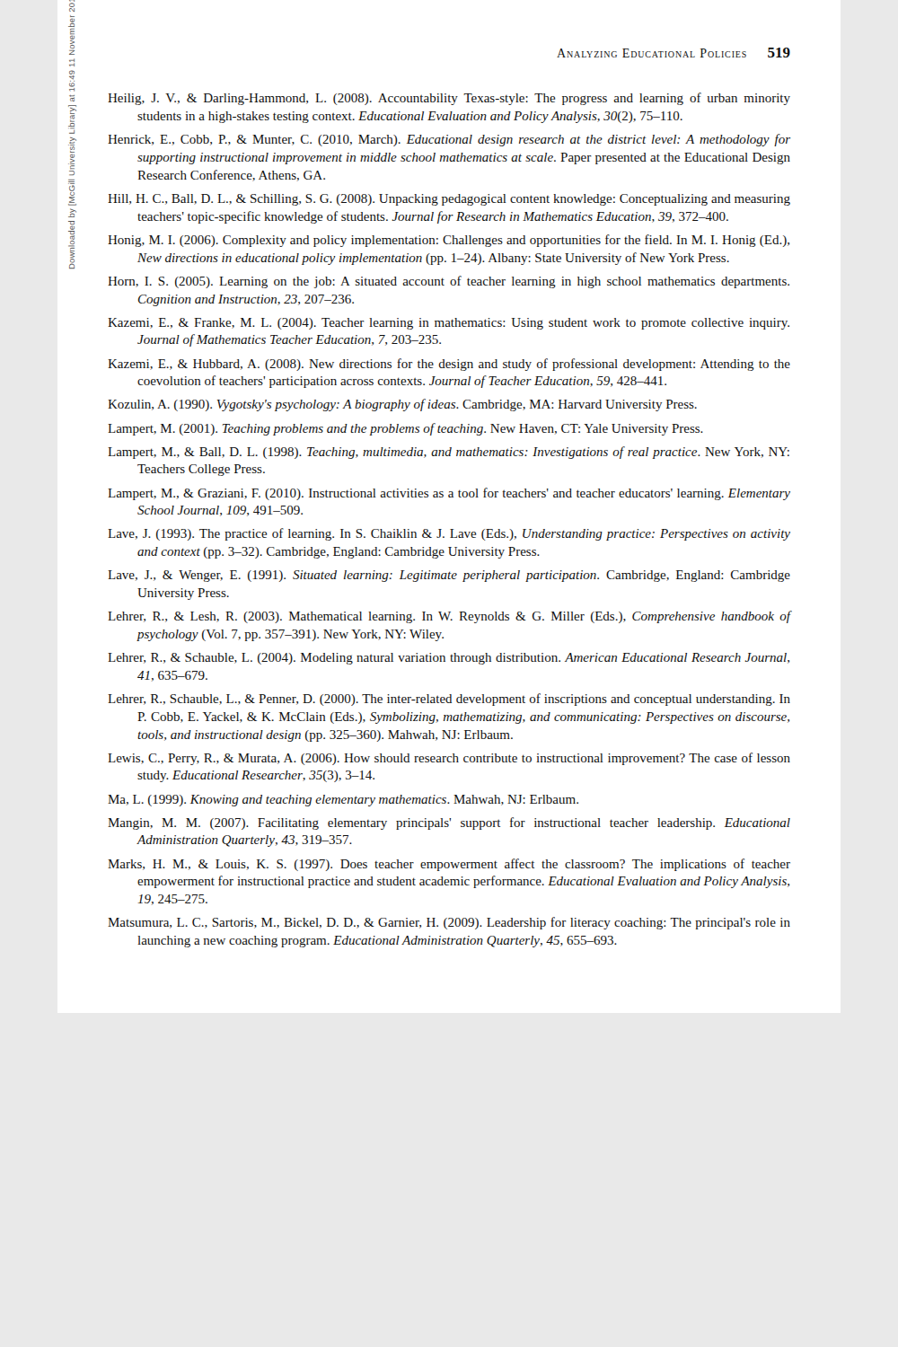Downloaded by [McGill University Library] at 16:49 11 November 2012
Analyzing Educational Policies 519
Heilig, J. V., & Darling-Hammond, L. (2008). Accountability Texas-style: The progress and learning of urban minority students in a high-stakes testing context. Educational Evaluation and Policy Analysis, 30(2), 75–110.
Henrick, E., Cobb, P., & Munter, C. (2010, March). Educational design research at the district level: A methodology for supporting instructional improvement in middle school mathematics at scale. Paper presented at the Educational Design Research Conference, Athens, GA.
Hill, H. C., Ball, D. L., & Schilling, S. G. (2008). Unpacking pedagogical content knowledge: Conceptualizing and measuring teachers' topic-specific knowledge of students. Journal for Research in Mathematics Education, 39, 372–400.
Honig, M. I. (2006). Complexity and policy implementation: Challenges and opportunities for the field. In M. I. Honig (Ed.), New directions in educational policy implementation (pp. 1–24). Albany: State University of New York Press.
Horn, I. S. (2005). Learning on the job: A situated account of teacher learning in high school mathematics departments. Cognition and Instruction, 23, 207–236.
Kazemi, E., & Franke, M. L. (2004). Teacher learning in mathematics: Using student work to promote collective inquiry. Journal of Mathematics Teacher Education, 7, 203–235.
Kazemi, E., & Hubbard, A. (2008). New directions for the design and study of professional development: Attending to the coevolution of teachers' participation across contexts. Journal of Teacher Education, 59, 428–441.
Kozulin, A. (1990). Vygotsky's psychology: A biography of ideas. Cambridge, MA: Harvard University Press.
Lampert, M. (2001). Teaching problems and the problems of teaching. New Haven, CT: Yale University Press.
Lampert, M., & Ball, D. L. (1998). Teaching, multimedia, and mathematics: Investigations of real practice. New York, NY: Teachers College Press.
Lampert, M., & Graziani, F. (2010). Instructional activities as a tool for teachers' and teacher educators' learning. Elementary School Journal, 109, 491–509.
Lave, J. (1993). The practice of learning. In S. Chaiklin & J. Lave (Eds.), Understanding practice: Perspectives on activity and context (pp. 3–32). Cambridge, England: Cambridge University Press.
Lave, J., & Wenger, E. (1991). Situated learning: Legitimate peripheral participation. Cambridge, England: Cambridge University Press.
Lehrer, R., & Lesh, R. (2003). Mathematical learning. In W. Reynolds & G. Miller (Eds.), Comprehensive handbook of psychology (Vol. 7, pp. 357–391). New York, NY: Wiley.
Lehrer, R., & Schauble, L. (2004). Modeling natural variation through distribution. American Educational Research Journal, 41, 635–679.
Lehrer, R., Schauble, L., & Penner, D. (2000). The inter-related development of inscriptions and conceptual understanding. In P. Cobb, E. Yackel, & K. McClain (Eds.), Symbolizing, mathematizing, and communicating: Perspectives on discourse, tools, and instructional design (pp. 325–360). Mahwah, NJ: Erlbaum.
Lewis, C., Perry, R., & Murata, A. (2006). How should research contribute to instructional improvement? The case of lesson study. Educational Researcher, 35(3), 3–14.
Ma, L. (1999). Knowing and teaching elementary mathematics. Mahwah, NJ: Erlbaum.
Mangin, M. M. (2007). Facilitating elementary principals' support for instructional teacher leadership. Educational Administration Quarterly, 43, 319–357.
Marks, H. M., & Louis, K. S. (1997). Does teacher empowerment affect the classroom? The implications of teacher empowerment for instructional practice and student academic performance. Educational Evaluation and Policy Analysis, 19, 245–275.
Matsumura, L. C., Sartoris, M., Bickel, D. D., & Garnier, H. (2009). Leadership for literacy coaching: The principal's role in launching a new coaching program. Educational Administration Quarterly, 45, 655–693.